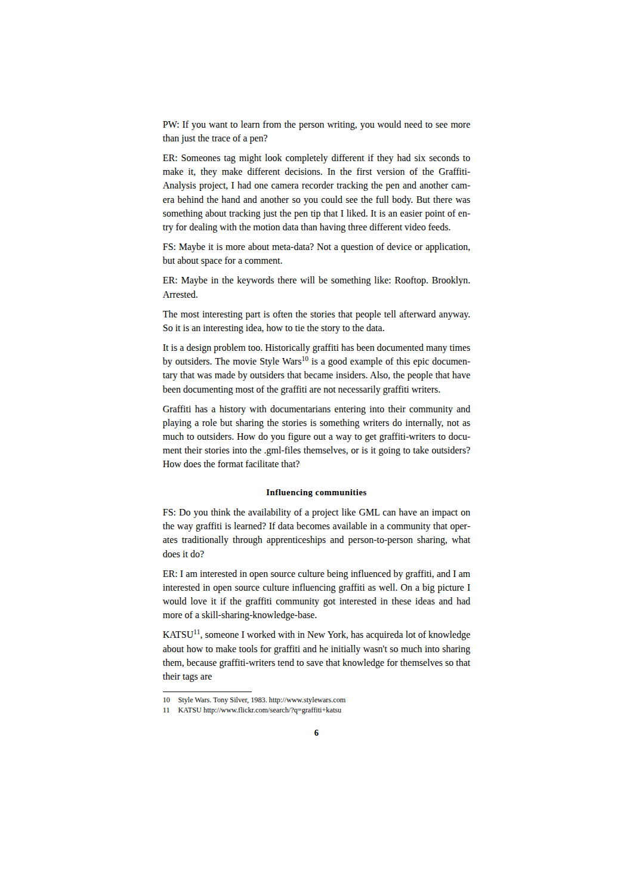PW: If you want to learn from the person writing, you would need to see more than just the trace of a pen?
ER: Someones tag might look completely different if they had six seconds to make it, they make different decisions. In the first version of the Graffiti-Analysis project, I had one camera recorder tracking the pen and another camera behind the hand and another so you could see the full body. But there was something about tracking just the pen tip that I liked. It is an easier point of entry for dealing with the motion data than having three different video feeds.
FS: Maybe it is more about meta-data? Not a question of device or application, but about space for a comment.
ER: Maybe in the keywords there will be something like: Rooftop. Brooklyn. Arrested.
The most interesting part is often the stories that people tell afterward anyway. So it is an interesting idea, how to tie the story to the data.
It is a design problem too. Historically graffiti has been documented many times by outsiders. The movie Style Wars10 is a good example of this epic documentary that was made by outsiders that became insiders. Also, the people that have been documenting most of the graffiti are not necessarily graffiti writers.
Graffiti has a history with documentarians entering into their community and playing a role but sharing the stories is something writers do internally, not as much to outsiders. How do you figure out a way to get graffiti-writers to document their stories into the .gml-files themselves, or is it going to take outsiders? How does the format facilitate that?
Influencing communities
FS: Do you think the availability of a project like GML can have an impact on the way graffiti is learned? If data becomes available in a community that operates traditionally through apprenticeships and person-to-person sharing, what does it do?
ER: I am interested in open source culture being influenced by graffiti, and I am interested in open source culture influencing graffiti as well. On a big picture I would love it if the graffiti community got interested in these ideas and had more of a skill-sharing-knowledge-base.
KATSU11, someone I worked with in New York, has acquireda lot of knowledge about how to make tools for graffiti and he initially wasn't so much into sharing them, because graffiti-writers tend to save that knowledge for themselves so that their tags are
10 Style Wars. Tony Silver, 1983. http://www.stylewars.com
11 KATSU http://www.flickr.com/search/?q=graffiti+katsu
6